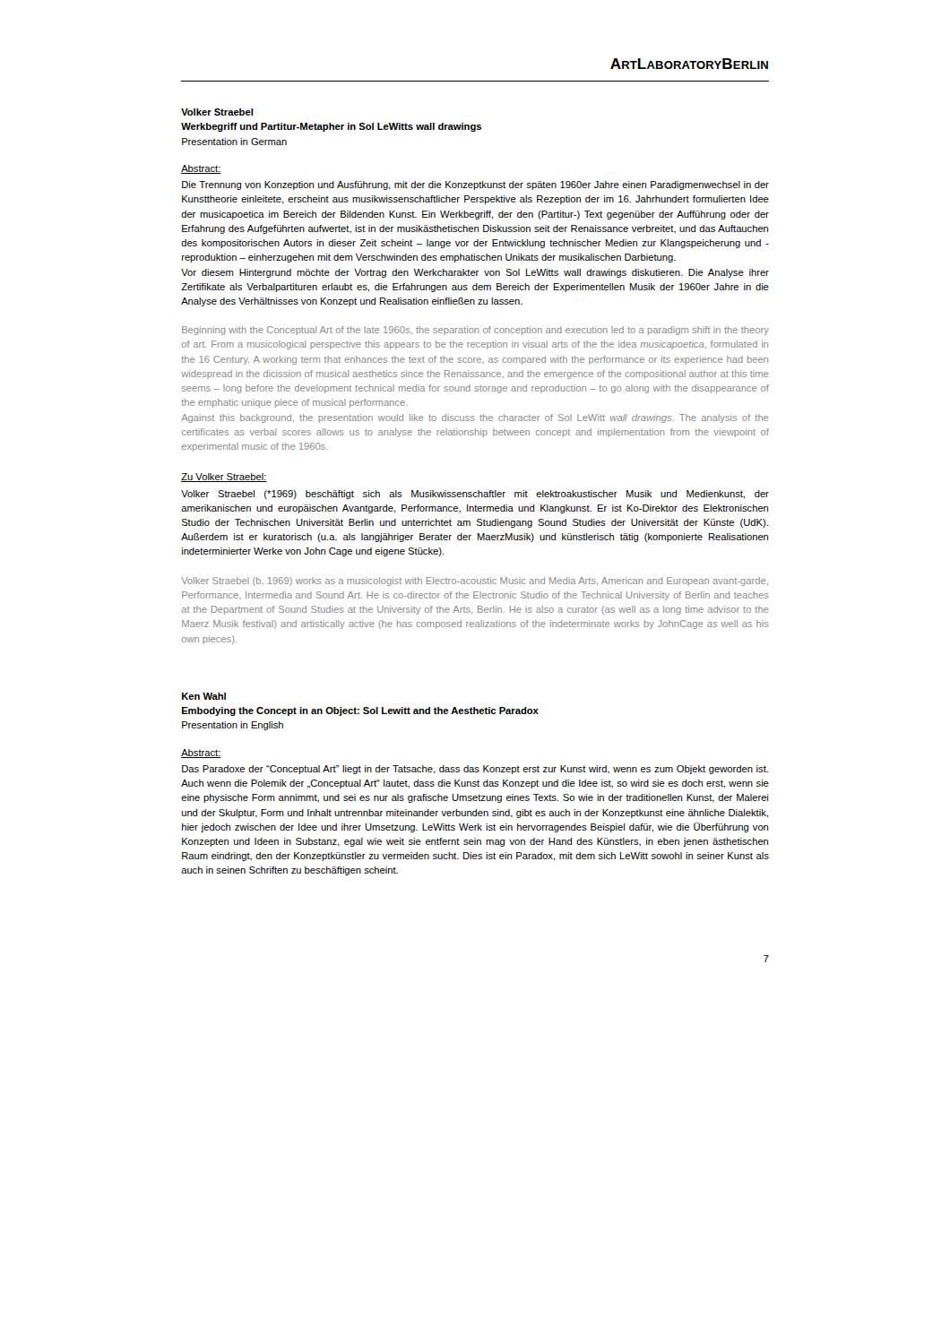ARTLABORATORYBERLIN
Volker Straebel
Werkbegriff und Partitur-Metapher in Sol LeWitts wall drawings
Presentation in German
Abstract:
Die Trennung von Konzeption und Ausführung, mit der die Konzeptkunst der späten 1960er Jahre einen Paradigmenwechsel in der Kunsttheorie einleitete, erscheint aus musikwissenschaftlicher Perspektive als Rezeption der im 16. Jahrhundert formulierten Idee der musicapoetica im Bereich der Bildenden Kunst. Ein Werkbegriff, der den (Partitur-) Text gegenüber der Aufführung oder der Erfahrung des Aufgeführten aufwertet, ist in der musikästhetischen Diskussion seit der Renaissance verbreitet, und das Auftauchen des kompositorischen Autors in dieser Zeit scheint – lange vor der Entwicklung technischer Medien zur Klangspeicherung und -reproduktion – einherzugehen mit dem Verschwinden des emphatischen Unikats der musikalischen Darbietung.
Vor diesem Hintergrund möchte der Vortrag den Werkcharakter von Sol LeWitts wall drawings diskutieren. Die Analyse ihrer Zertifikate als Verbalpartituren erlaubt es, die Erfahrungen aus dem Bereich der Experimentellen Musik der 1960er Jahre in die Analyse des Verhältnisses von Konzept und Realisation einfließen zu lassen.
Beginning with the Conceptual Art of the late 1960s, the separation of conception and execution led to a paradigm shift in the theory of art. From a musicological perspective this appears to be the reception in visual arts of the the idea musicapoetica, formulated in the 16 Century. A working term that enhances the text of the score, as compared with the performance or its experience had been widespread in the dicission of musical aesthetics since the Renaissance, and the emergence of the compositional author at this time seems – long before the development technical media for sound storage and reproduction – to go along with the disappearance of the emphatic unique piece of musical performance.
Against this background, the presentation would like to discuss the character of Sol LeWitt wall drawings. The analysis of the certificates as verbal scores allows us to analyse the relationship between concept and implementation from the viewpoint of experimental music of the 1960s.
Zu Volker Straebel:
Volker Straebel (*1969) beschäftigt sich als Musikwissenschaftler mit elektroakustischer Musik und Medienkunst, der amerikanischen und europäischen Avantgarde, Performance, Intermedia und Klangkunst. Er ist Ko-Direktor des Elektronischen Studio der Technischen Universität Berlin und unterrichtet am Studiengang Sound Studies der Universität der Künste (UdK). Außerdem ist er kuratorisch (u.a. als langjähriger Berater der MaerzMusik) und künstlerisch tätig (komponierte Realisationen indeterminierter Werke von John Cage und eigene Stücke).
Volker Straebel (b. 1969) works as a musicologist with Electro-acoustic Music and Media Arts, American and European avant-garde, Performance, Intermedia and Sound Art. He is co-director of the Electronic Studio of the Technical University of Berlin and teaches at the Department of Sound Studies at the University of the Arts, Berlin. He is also a curator (as well as a long time advisor to the Maerz Musik festival) and artistically active (he has composed realizations of the indeterminate works by JohnCage as well as his own pieces).
Ken Wahl
Embodying the Concept in an Object: Sol Lewitt and the Aesthetic Paradox
Presentation in English
Abstract:
Das Paradoxe der “Conceptual Art” liegt in der Tatsache, dass das Konzept erst zur Kunst wird, wenn es zum Objekt geworden ist. Auch wenn die Polemik der „Conceptual Art“ lautet, dass die Kunst das Konzept und die Idee ist, so wird sie es doch erst, wenn sie eine physische Form annimmt, und sei es nur als grafische Umsetzung eines Texts. So wie in der traditionellen Kunst, der Malerei und der Skulptur, Form und Inhalt untrennbar miteinander verbunden sind, gibt es auch in der Konzeptkunst eine ähnliche Dialektik, hier jedoch zwischen der Idee und ihrer Umsetzung. LeWitts Werk ist ein hervorragendes Beispiel dafür, wie die Überführung von Konzepten und Ideen in Substanz, egal wie weit sie entfernt sein mag von der Hand des Künstlers, in eben jenen ästhetischen Raum eindringt, den der Konzeptkünstler zu vermeiden sucht. Dies ist ein Paradox, mit dem sich LeWitt sowohl in seiner Kunst als auch in seinen Schriften zu beschäftigen scheint.
7